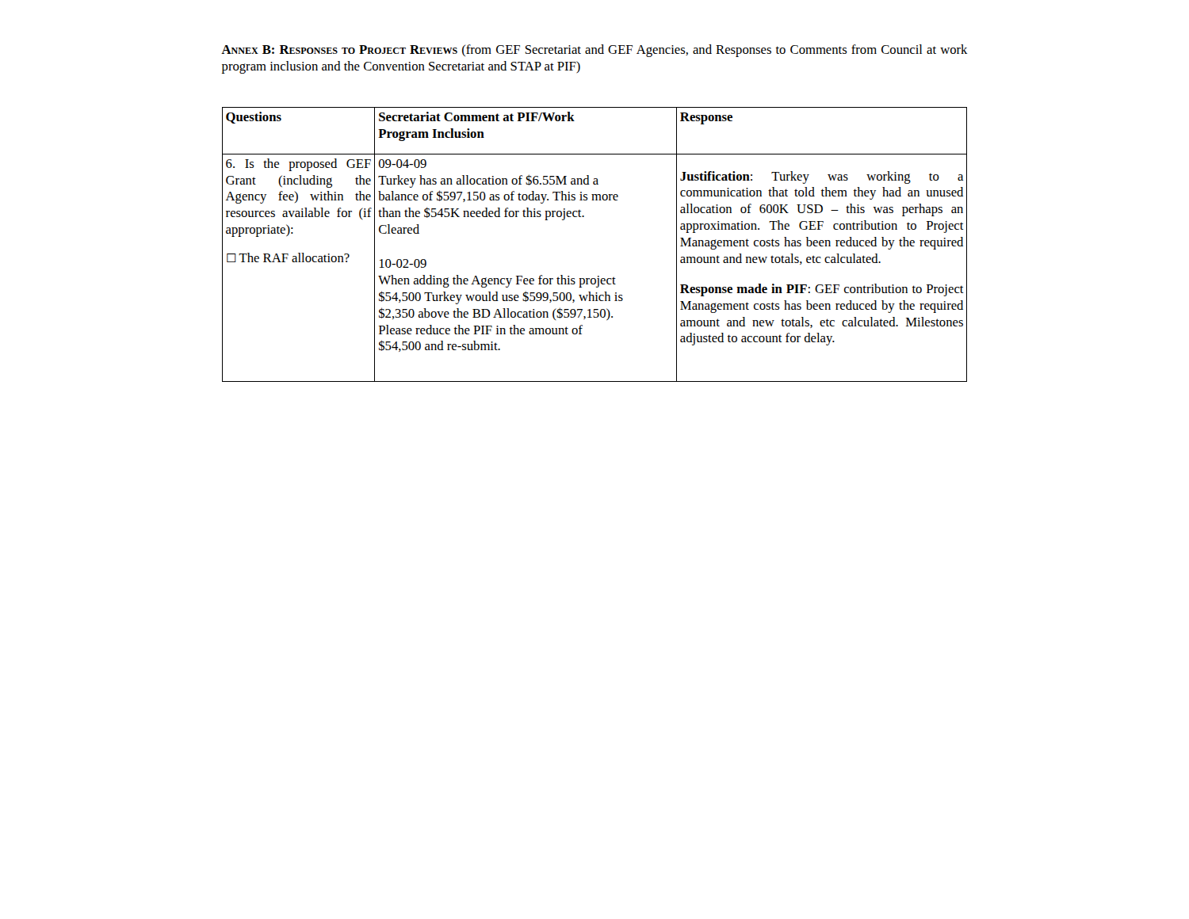Annex B: Responses to Project Reviews (from GEF Secretariat and GEF Agencies, and Responses to Comments from Council at work program inclusion and the Convention Secretariat and STAP at PIF)
| Questions | Secretariat Comment at PIF/Work Program Inclusion | Response |
| --- | --- | --- |
| 6. Is the proposed GEF Grant (including the Agency fee) within the resources available for (if appropriate): ☐ The RAF allocation? | 09-04-09 Turkey has an allocation of $6.55M and a balance of $597,150 as of today. This is more than the $545K needed for this project. Cleared 10-02-09 When adding the Agency Fee for this project $54,500 Turkey would use $599,500, which is $2,350 above the BD Allocation ($597,150). Please reduce the PIF in the amount of $54,500 and re-submit. | Justification : Turkey was working to a communication that told them they had an unused allocation of 600K USD – this was perhaps an approximation. The GEF contribution to Project Management costs has been reduced by the required amount and new totals, etc calculated. Response made in PIF : GEF contribution to Project Management costs has been reduced by the required amount and new totals, etc calculated. Milestones adjusted to account for delay. |